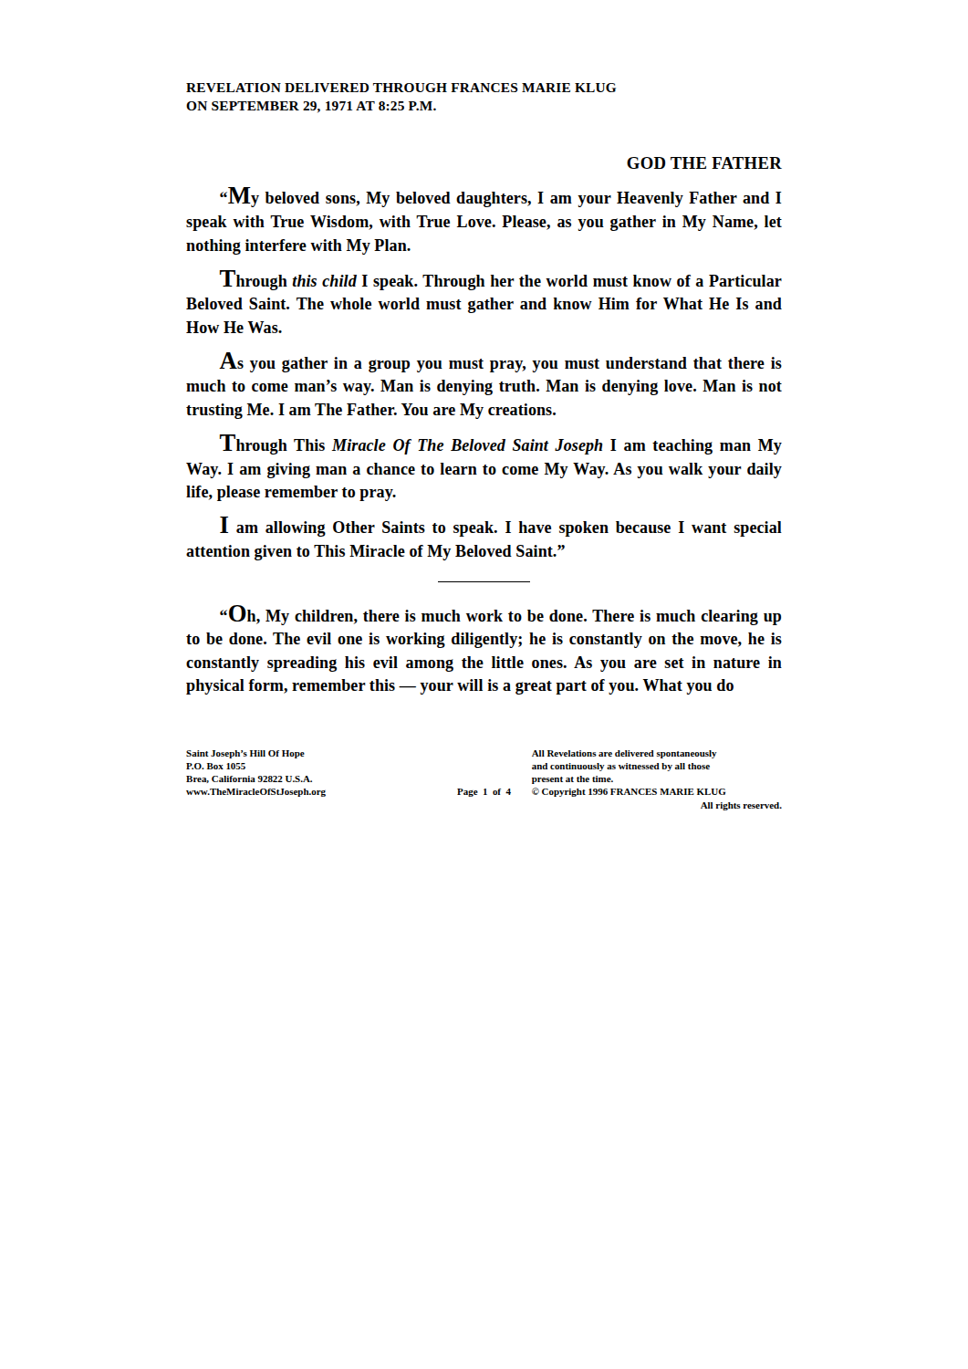REVELATION DELIVERED THROUGH FRANCES MARIE KLUG
ON SEPTEMBER 29, 1971 AT 8:25 P.M.
GOD THE FATHER
“My beloved sons, My beloved daughters, I am your Heavenly Father and I speak with True Wisdom, with True Love. Please, as you gather in My Name, let nothing interfere with My Plan.
Through this child I speak. Through her the world must know of a Particular Beloved Saint. The whole world must gather and know Him for What He Is and How He Was.
As you gather in a group you must pray, you must understand that there is much to come man’s way. Man is denying truth. Man is denying love. Man is not trusting Me. I am The Father. You are My creations.
Through This Miracle Of The Beloved Saint Joseph I am teaching man My Way. I am giving man a chance to learn to come My Way. As you walk your daily life, please remember to pray.
I am allowing Other Saints to speak. I have spoken because I want special attention given to This Miracle of My Beloved Saint.”
“Oh, My children, there is much work to be done. There is much clearing up to be done. The evil one is working diligently; he is constantly on the move, he is constantly spreading his evil among the little ones. As you are set in nature in physical form, remember this — your will is a great part of you. What you do
| Saint Joseph’s Hill Of Hope | | All Revelations are delivered spontaneously |
| P.O. Box 1055 | | and continuously as witnessed by all those |
| Brea, California 92822 U.S.A. | | present at the time. |
| www.TheMiracleOfStJoseph.org | Page 1 of 4 | © Copyright 1996 FRANCES MARIE KLUG |
| | | All rights reserved. |